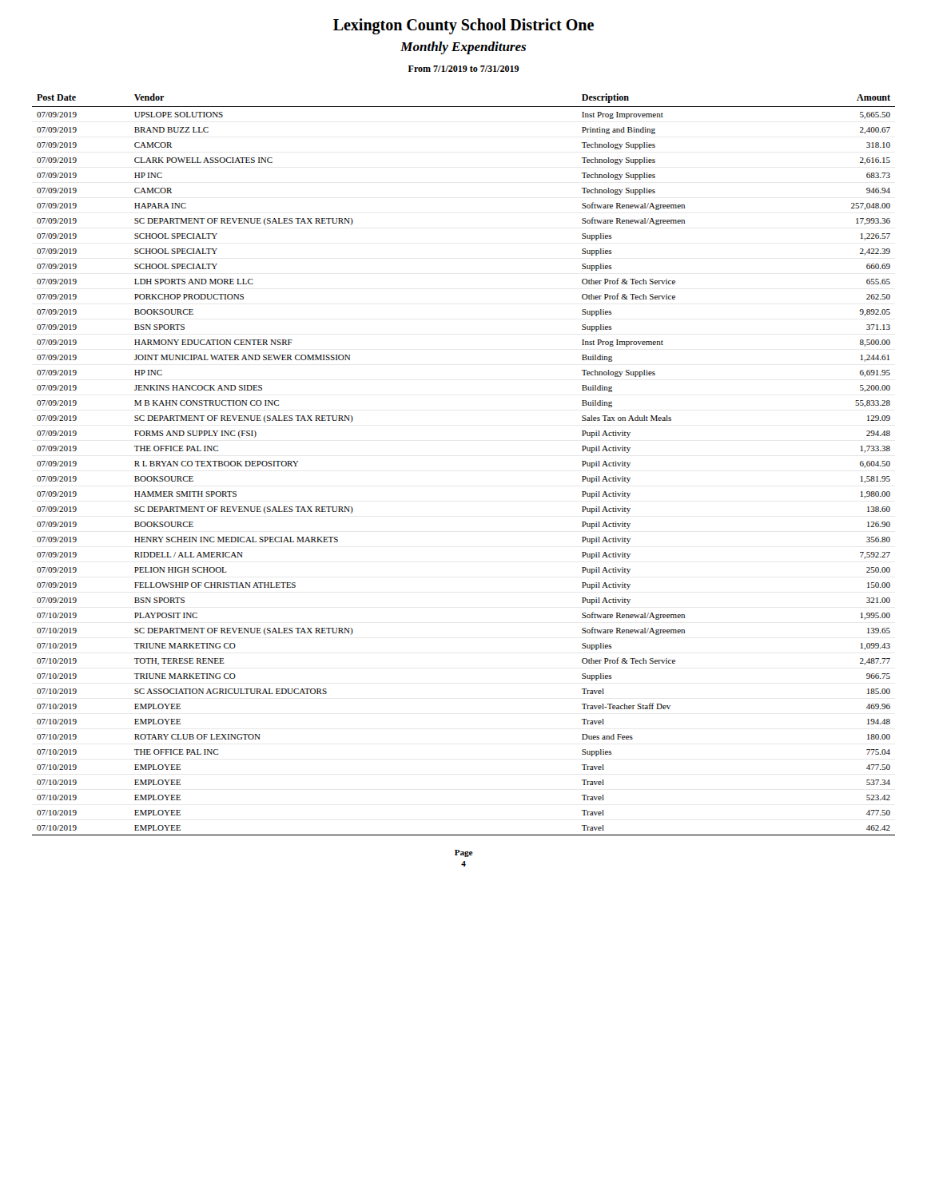Lexington County School District One
Monthly Expenditures
From 7/1/2019 to 7/31/2019
| Post Date | Vendor | Description | Amount |
| --- | --- | --- | --- |
| 07/09/2019 | UPSLOPE SOLUTIONS | Inst Prog Improvement | 5,665.50 |
| 07/09/2019 | BRAND BUZZ LLC | Printing and Binding | 2,400.67 |
| 07/09/2019 | CAMCOR | Technology Supplies | 318.10 |
| 07/09/2019 | CLARK POWELL ASSOCIATES INC | Technology Supplies | 2,616.15 |
| 07/09/2019 | HP INC | Technology Supplies | 683.73 |
| 07/09/2019 | CAMCOR | Technology Supplies | 946.94 |
| 07/09/2019 | HAPARA INC | Software Renewal/Agreemen | 257,048.00 |
| 07/09/2019 | SC DEPARTMENT OF REVENUE (SALES TAX RETURN) | Software Renewal/Agreemen | 17,993.36 |
| 07/09/2019 | SCHOOL SPECIALTY | Supplies | 1,226.57 |
| 07/09/2019 | SCHOOL SPECIALTY | Supplies | 2,422.39 |
| 07/09/2019 | SCHOOL SPECIALTY | Supplies | 660.69 |
| 07/09/2019 | LDH SPORTS AND MORE LLC | Other Prof & Tech Service | 655.65 |
| 07/09/2019 | PORKCHOP PRODUCTIONS | Other Prof & Tech Service | 262.50 |
| 07/09/2019 | BOOKSOURCE | Supplies | 9,892.05 |
| 07/09/2019 | BSN SPORTS | Supplies | 371.13 |
| 07/09/2019 | HARMONY EDUCATION CENTER NSRF | Inst Prog Improvement | 8,500.00 |
| 07/09/2019 | JOINT MUNICIPAL WATER AND SEWER COMMISSION | Building | 1,244.61 |
| 07/09/2019 | HP INC | Technology Supplies | 6,691.95 |
| 07/09/2019 | JENKINS HANCOCK AND SIDES | Building | 5,200.00 |
| 07/09/2019 | M B KAHN CONSTRUCTION CO INC | Building | 55,833.28 |
| 07/09/2019 | SC DEPARTMENT OF REVENUE (SALES TAX RETURN) | Sales Tax on Adult Meals | 129.09 |
| 07/09/2019 | FORMS AND SUPPLY INC (FSI) | Pupil Activity | 294.48 |
| 07/09/2019 | THE OFFICE PAL INC | Pupil Activity | 1,733.38 |
| 07/09/2019 | R L BRYAN CO TEXTBOOK DEPOSITORY | Pupil Activity | 6,604.50 |
| 07/09/2019 | BOOKSOURCE | Pupil Activity | 1,581.95 |
| 07/09/2019 | HAMMER SMITH SPORTS | Pupil Activity | 1,980.00 |
| 07/09/2019 | SC DEPARTMENT OF REVENUE (SALES TAX RETURN) | Pupil Activity | 138.60 |
| 07/09/2019 | BOOKSOURCE | Pupil Activity | 126.90 |
| 07/09/2019 | HENRY SCHEIN INC MEDICAL SPECIAL MARKETS | Pupil Activity | 356.80 |
| 07/09/2019 | RIDDELL / ALL AMERICAN | Pupil Activity | 7,592.27 |
| 07/09/2019 | PELION HIGH SCHOOL | Pupil Activity | 250.00 |
| 07/09/2019 | FELLOWSHIP OF CHRISTIAN ATHLETES | Pupil Activity | 150.00 |
| 07/09/2019 | BSN SPORTS | Pupil Activity | 321.00 |
| 07/10/2019 | PLAYPOSIT INC | Software Renewal/Agreemen | 1,995.00 |
| 07/10/2019 | SC DEPARTMENT OF REVENUE (SALES TAX RETURN) | Software Renewal/Agreemen | 139.65 |
| 07/10/2019 | TRIUNE MARKETING CO | Supplies | 1,099.43 |
| 07/10/2019 | TOTH, TERESE RENEE | Other Prof & Tech Service | 2,487.77 |
| 07/10/2019 | TRIUNE MARKETING CO | Supplies | 966.75 |
| 07/10/2019 | SC ASSOCIATION AGRICULTURAL EDUCATORS | Travel | 185.00 |
| 07/10/2019 | EMPLOYEE | Travel-Teacher Staff Dev | 469.96 |
| 07/10/2019 | EMPLOYEE | Travel | 194.48 |
| 07/10/2019 | ROTARY CLUB OF LEXINGTON | Dues and Fees | 180.00 |
| 07/10/2019 | THE OFFICE PAL INC | Supplies | 775.04 |
| 07/10/2019 | EMPLOYEE | Travel | 477.50 |
| 07/10/2019 | EMPLOYEE | Travel | 537.34 |
| 07/10/2019 | EMPLOYEE | Travel | 523.42 |
| 07/10/2019 | EMPLOYEE | Travel | 477.50 |
| 07/10/2019 | EMPLOYEE | Travel | 462.42 |
Page
4